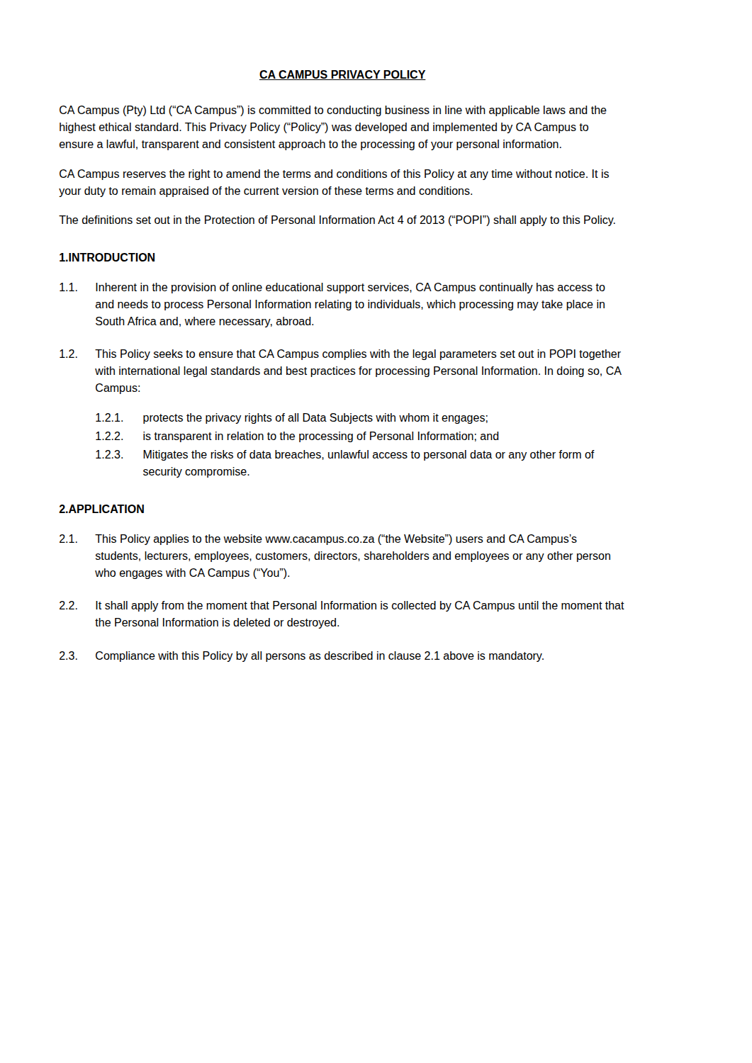CA CAMPUS PRIVACY POLICY
CA Campus (Pty) Ltd (“CA Campus”) is committed to conducting business in line with applicable laws and the highest ethical standard. This Privacy Policy (“Policy”) was developed and implemented by CA Campus to ensure a lawful, transparent and consistent approach to the processing of your personal information.
CA Campus reserves the right to amend the terms and conditions of this Policy at any time without notice. It is your duty to remain appraised of the current version of these terms and conditions.
The definitions set out in the Protection of Personal Information Act 4 of 2013 (“POPI”) shall apply to this Policy.
1. INTRODUCTION
1.1. Inherent in the provision of online educational support services, CA Campus continually has access to and needs to process Personal Information relating to individuals, which processing may take place in South Africa and, where necessary, abroad.
1.2. This Policy seeks to ensure that CA Campus complies with the legal parameters set out in POPI together with international legal standards and best practices for processing Personal Information. In doing so, CA Campus:
1.2.1. protects the privacy rights of all Data Subjects with whom it engages;
1.2.2. is transparent in relation to the processing of Personal Information; and
1.2.3. Mitigates the risks of data breaches, unlawful access to personal data or any other form of security compromise.
2. APPLICATION
2.1. This Policy applies to the website www.cacampus.co.za (“the Website”) users and CA Campus’s students, lecturers, employees, customers, directors, shareholders and employees or any other person who engages with CA Campus (“You”).
2.2. It shall apply from the moment that Personal Information is collected by CA Campus until the moment that the Personal Information is deleted or destroyed.
2.3. Compliance with this Policy by all persons as described in clause 2.1 above is mandatory.